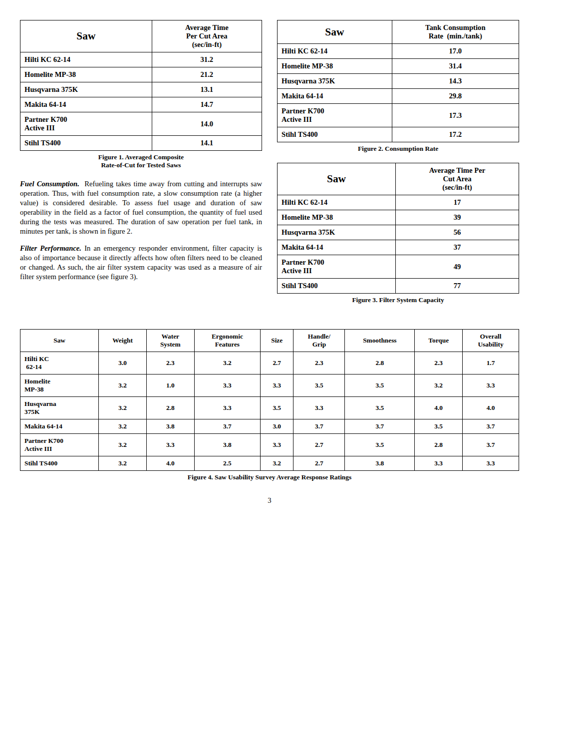| Saw | Average Time Per Cut Area (sec/in-ft) |
| --- | --- |
| Hilti KC 62-14 | 31.2 |
| Homelite MP-38 | 21.2 |
| Husqvarna 375K | 13.1 |
| Makita 64-14 | 14.7 |
| Partner K700 Active III | 14.0 |
| Stihl TS400 | 14.1 |
Figure 1. Averaged Composite
Rate-of-Cut for Tested Saws
Fuel Consumption. Refueling takes time away from cutting and interrupts saw operation. Thus, with fuel consumption rate, a slow consumption rate (a higher value) is considered desirable. To assess fuel usage and duration of saw operability in the field as a factor of fuel consumption, the quantity of fuel used during the tests was measured. The duration of saw operation per fuel tank, in minutes per tank, is shown in figure 2.
Filter Performance. In an emergency responder environment, filter capacity is also of importance because it directly affects how often filters need to be cleaned or changed. As such, the air filter system capacity was used as a measure of air filter system performance (see figure 3).
| Saw | Tank Consumption Rate (min./tank) |
| --- | --- |
| Hilti KC 62-14 | 17.0 |
| Homelite MP-38 | 31.4 |
| Husqvarna 375K | 14.3 |
| Makita 64-14 | 29.8 |
| Partner K700 Active III | 17.3 |
| Stihl TS400 | 17.2 |
Figure 2. Consumption Rate
| Saw | Average Time Per Cut Area (sec/in-ft) |
| --- | --- |
| Hilti KC 62-14 | 17 |
| Homelite MP-38 | 39 |
| Husqvarna 375K | 56 |
| Makita 64-14 | 37 |
| Partner K700 Active III | 49 |
| Stihl TS400 | 77 |
Figure 3. Filter System Capacity
| Saw | Weight | Water System | Ergonomic Features | Size | Handle/ Grip | Smoothness | Torque | Overall Usability |
| --- | --- | --- | --- | --- | --- | --- | --- | --- |
| Hilti KC 62-14 | 3.0 | 2.3 | 3.2 | 2.7 | 2.3 | 2.8 | 2.3 | 1.7 |
| Homelite MP-38 | 3.2 | 1.0 | 3.3 | 3.3 | 3.5 | 3.5 | 3.2 | 3.3 |
| Husqvarna 375K | 3.2 | 2.8 | 3.3 | 3.5 | 3.3 | 3.5 | 4.0 | 4.0 |
| Makita 64-14 | 3.2 | 3.8 | 3.7 | 3.0 | 3.7 | 3.7 | 3.5 | 3.7 |
| Partner K700 Active III | 3.2 | 3.3 | 3.8 | 3.3 | 2.7 | 3.5 | 2.8 | 3.7 |
| Stihl TS400 | 3.2 | 4.0 | 2.5 | 3.2 | 2.7 | 3.8 | 3.3 | 3.3 |
Figure 4. Saw Usability Survey Average Response Ratings
3